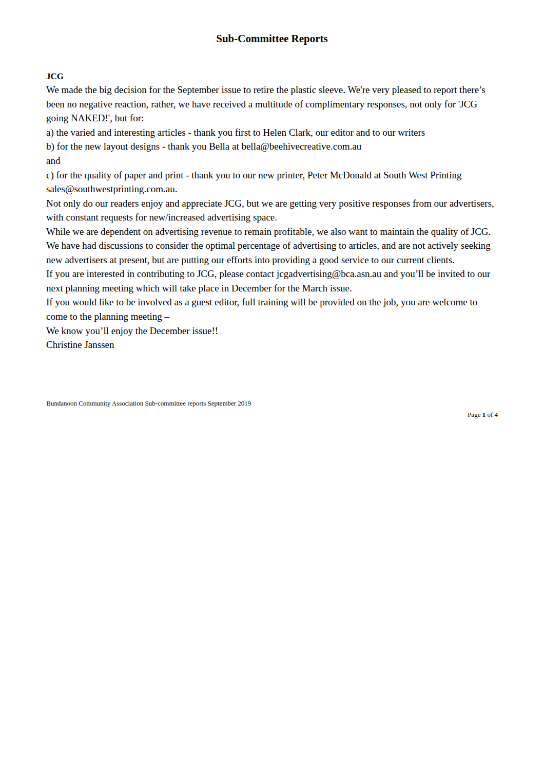Sub-Committee Reports
JCG
We made the big decision for the September issue to retire the plastic sleeve. We're very pleased to report there’s been no negative reaction, rather, we have received a multitude of complimentary responses, not only for 'JCG going NAKED!', but for:
a) the varied and interesting articles - thank you first to Helen Clark, our editor and to our writers
b) for the new layout designs - thank you Bella at bella@beehivecreative.com.au
and
c) for the quality of paper and print - thank you to our new printer, Peter McDonald at South West Printing sales@southwestprinting.com.au.
Not only do our readers enjoy and appreciate JCG, but we are getting very positive responses from our advertisers, with constant requests for new/increased advertising space.
While we are dependent on advertising revenue to remain profitable, we also want to maintain the quality of JCG. We have had discussions to consider the optimal percentage of advertising to articles, and are not actively seeking new advertisers at present, but are putting our efforts into providing a good service to our current clients.
If you are interested in contributing to JCG, please contact jcgadvertising@bca.asn.au and you’ll be invited to our next planning meeting which will take place in December for the March issue.
If you would like to be involved as a guest editor, full training will be provided on the job, you are welcome to come to the planning meeting –
We know you’ll enjoy the December issue!!
Christine Janssen
Bundanoon Community Association Sub-committee reports September 2019
Page 1 of 4